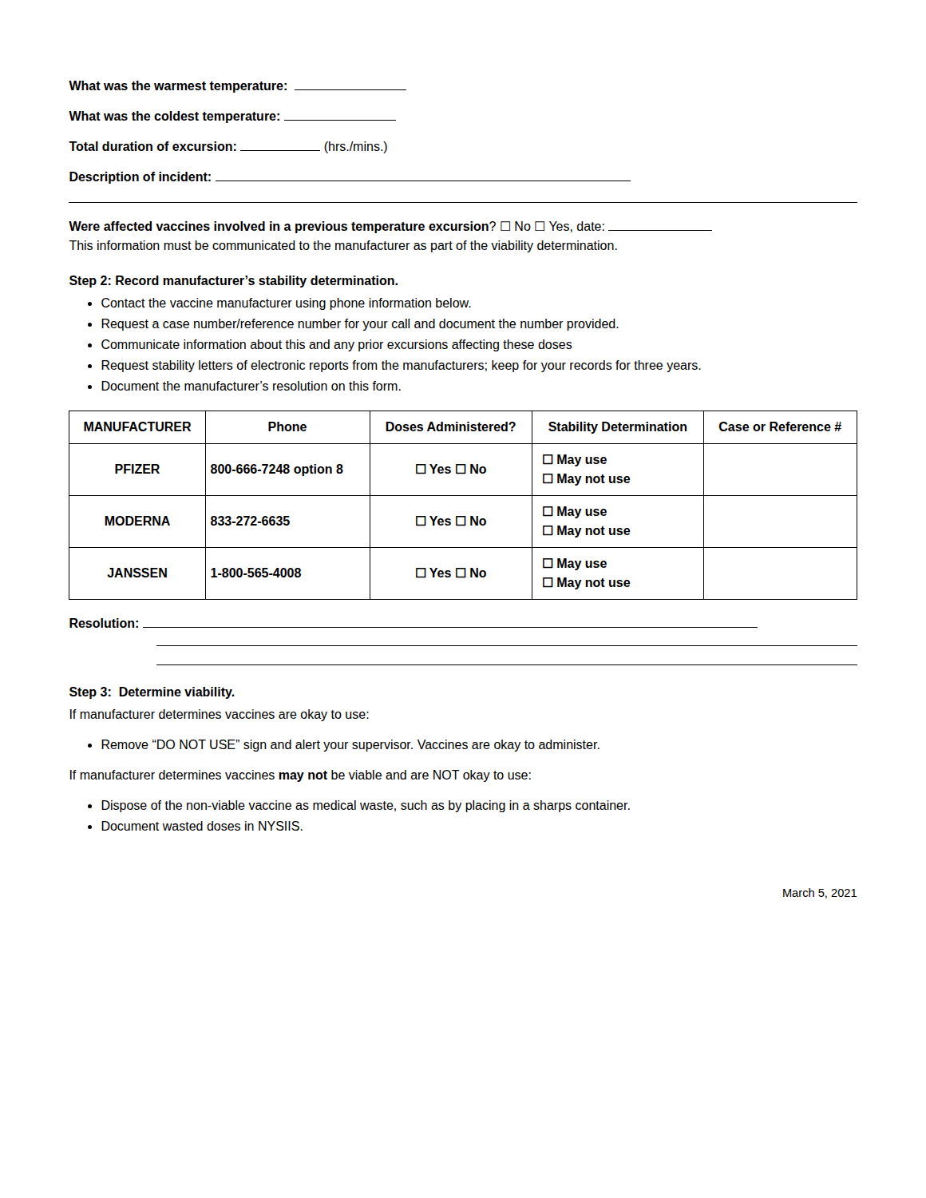What was the warmest temperature:
What was the coldest temperature:
Total duration of excursion: (hrs./mins.)
Description of incident:
Were affected vaccines involved in a previous temperature excursion? ☐ No ☐ Yes, date:
This information must be communicated to the manufacturer as part of the viability determination.
Step 2: Record manufacturer’s stability determination.
Contact the vaccine manufacturer using phone information below.
Request a case number/reference number for your call and document the number provided.
Communicate information about this and any prior excursions affecting these doses
Request stability letters of electronic reports from the manufacturers; keep for your records for three years.
Document the manufacturer’s resolution on this form.
| MANUFACTURER | Phone | Doses Administered? | Stability Determination | Case or Reference # |
| --- | --- | --- | --- | --- |
| PFIZER | 800-666-7248 option 8 | ☐ Yes ☐ No | ☐ May use ☐ May not use | |
| MODERNA | 833-272-6635 | ☐ Yes ☐ No | ☐ May use ☐ May not use | |
| JANSSEN | 1-800-565-4008 | ☐ Yes ☐ No | ☐ May use ☐ May not use | |
Resolution:
Step 3: Determine viability.
If manufacturer determines vaccines are okay to use:
Remove “DO NOT USE” sign and alert your supervisor. Vaccines are okay to administer.
If manufacturer determines vaccines may not be viable and are NOT okay to use:
Dispose of the non-viable vaccine as medical waste, such as by placing in a sharps container.
Document wasted doses in NYSIIS.
March 5, 2021